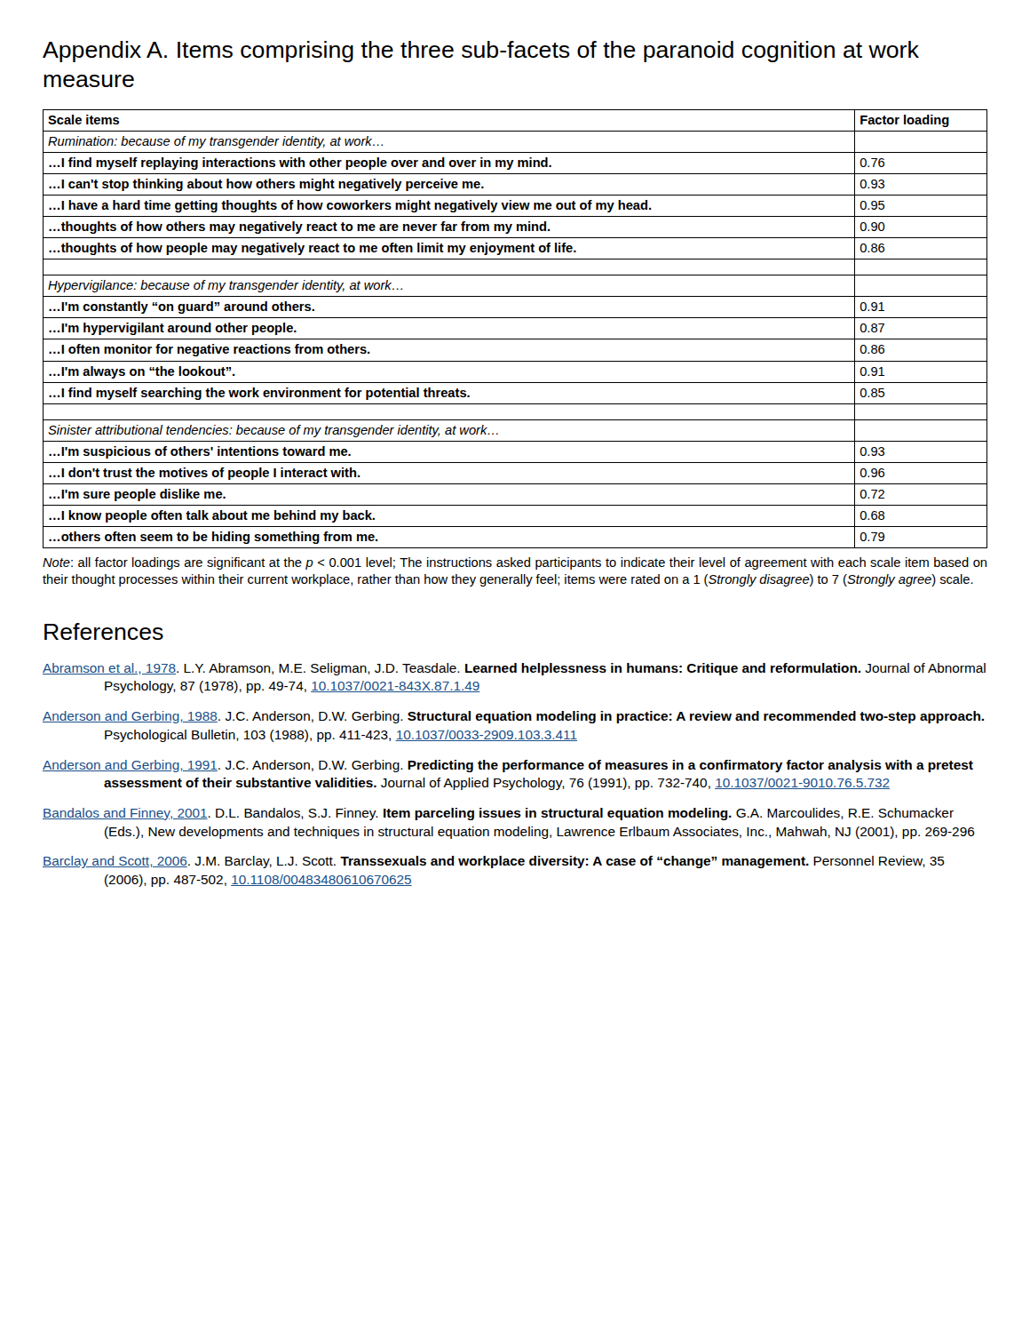Appendix A. Items comprising the three sub-facets of the paranoid cognition at work measure
| Scale items | Factor loading |
| --- | --- |
| Rumination : because of my transgender identity, at work… | |
| …I find myself replaying interactions with other people over and over in my mind. | 0.76 |
| …I can't stop thinking about how others might negatively perceive me. | 0.93 |
| …I have a hard time getting thoughts of how coworkers might negatively view me out of my head. | 0.95 |
| …thoughts of how others may negatively react to me are never far from my mind. | 0.90 |
| …thoughts of how people may negatively react to me often limit my enjoyment of life. | 0.86 |
| Hypervigilance : because of my transgender identity, at work… | |
| …I'm constantly “on guard” around others. | 0.91 |
| …I'm hypervigilant around other people. | 0.87 |
| …I often monitor for negative reactions from others. | 0.86 |
| …I'm always on “the lookout”. | 0.91 |
| …I find myself searching the work environment for potential threats. | 0.85 |
| Sinister attributional tendencies : because of my transgender identity, at work… | |
| …I'm suspicious of others' intentions toward me. | 0.93 |
| …I don't trust the motives of people I interact with. | 0.96 |
| …I'm sure people dislike me. | 0.72 |
| …I know people often talk about me behind my back. | 0.68 |
| …others often seem to be hiding something from me. | 0.79 |
Note: all factor loadings are significant at the p < 0.001 level; The instructions asked participants to indicate their level of agreement with each scale item based on their thought processes within their current workplace, rather than how they generally feel; items were rated on a 1 (Strongly disagree) to 7 (Strongly agree) scale.
References
Abramson et al., 1978. L.Y. Abramson, M.E. Seligman, J.D. Teasdale. Learned helplessness in humans: Critique and reformulation. Journal of Abnormal Psychology, 87 (1978), pp. 49-74, 10.1037/0021-843X.87.1.49
Anderson and Gerbing, 1988. J.C. Anderson, D.W. Gerbing. Structural equation modeling in practice: A review and recommended two-step approach. Psychological Bulletin, 103 (1988), pp. 411-423, 10.1037/0033-2909.103.3.411
Anderson and Gerbing, 1991. J.C. Anderson, D.W. Gerbing. Predicting the performance of measures in a confirmatory factor analysis with a pretest assessment of their substantive validities. Journal of Applied Psychology, 76 (1991), pp. 732-740, 10.1037/0021-9010.76.5.732
Bandalos and Finney, 2001. D.L. Bandalos, S.J. Finney. Item parceling issues in structural equation modeling. G.A. Marcoulides, R.E. Schumacker (Eds.), New developments and techniques in structural equation modeling, Lawrence Erlbaum Associates, Inc., Mahwah, NJ (2001), pp. 269-296
Barclay and Scott, 2006. J.M. Barclay, L.J. Scott. Transsexuals and workplace diversity: A case of “change” management. Personnel Review, 35 (2006), pp. 487-502, 10.1108/00483480610670625